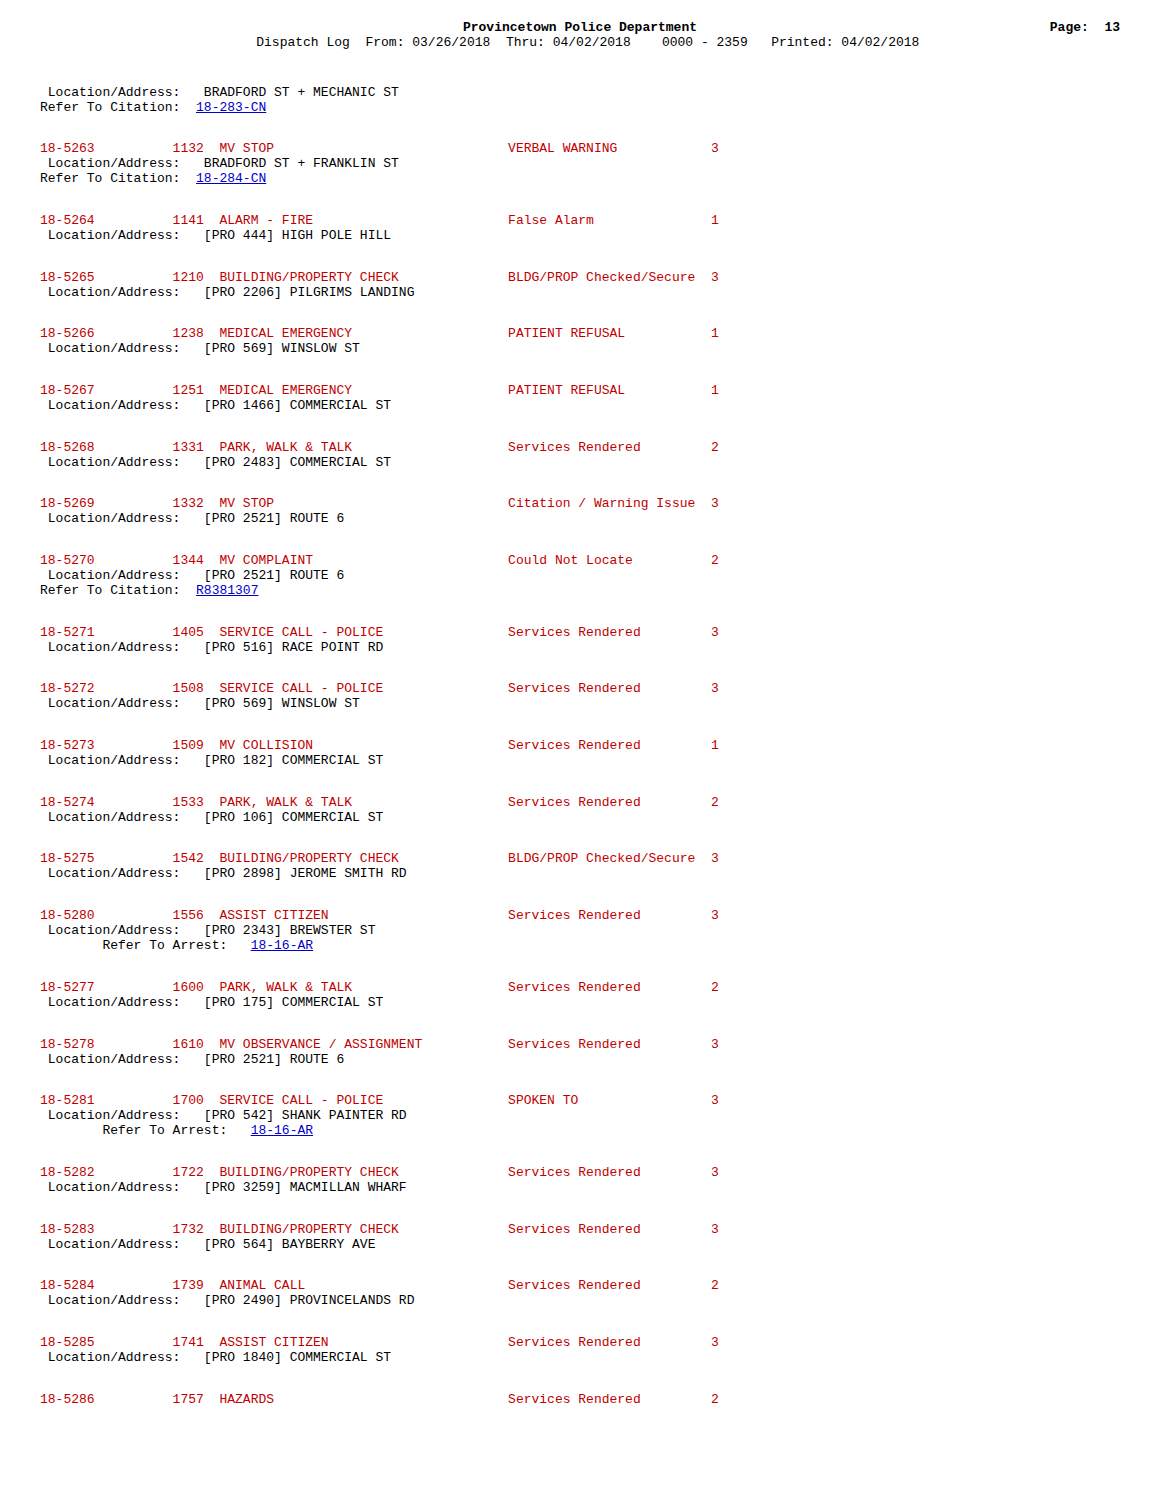Provincetown Police Department Page: 13
Dispatch Log From: 03/26/2018 Thru: 04/02/2018 0000 - 2359 Printed: 04/02/2018
Location/Address: BRADFORD ST + MECHANIC ST Refer To Citation: 18-283-CN
18-5263 1132 MV STOP VERBAL WARNING 3 Location/Address: BRADFORD ST + FRANKLIN ST Refer To Citation: 18-284-CN
18-5264 1141 ALARM - FIRE False Alarm 1 Location/Address: [PRO 444] HIGH POLE HILL
18-5265 1210 BUILDING/PROPERTY CHECK BLDG/PROP Checked/Secure 3 Location/Address: [PRO 2206] PILGRIMS LANDING
18-5266 1238 MEDICAL EMERGENCY PATIENT REFUSAL 1 Location/Address: [PRO 569] WINSLOW ST
18-5267 1251 MEDICAL EMERGENCY PATIENT REFUSAL 1 Location/Address: [PRO 1466] COMMERCIAL ST
18-5268 1331 PARK, WALK & TALK Services Rendered 2 Location/Address: [PRO 2483] COMMERCIAL ST
18-5269 1332 MV STOP Citation / Warning Issue 3 Location/Address: [PRO 2521] ROUTE 6
18-5270 1344 MV COMPLAINT Could Not Locate 2 Location/Address: [PRO 2521] ROUTE 6 Refer To Citation: R8381307
18-5271 1405 SERVICE CALL - POLICE Services Rendered 3 Location/Address: [PRO 516] RACE POINT RD
18-5272 1508 SERVICE CALL - POLICE Services Rendered 3 Location/Address: [PRO 569] WINSLOW ST
18-5273 1509 MV COLLISION Services Rendered 1 Location/Address: [PRO 182] COMMERCIAL ST
18-5274 1533 PARK, WALK & TALK Services Rendered 2 Location/Address: [PRO 106] COMMERCIAL ST
18-5275 1542 BUILDING/PROPERTY CHECK BLDG/PROP Checked/Secure 3 Location/Address: [PRO 2898] JEROME SMITH RD
18-5280 1556 ASSIST CITIZEN Services Rendered 3 Location/Address: [PRO 2343] BREWSTER ST Refer To Arrest: 18-16-AR
18-5277 1600 PARK, WALK & TALK Services Rendered 2 Location/Address: [PRO 175] COMMERCIAL ST
18-5278 1610 MV OBSERVANCE / ASSIGNMENT Services Rendered 3 Location/Address: [PRO 2521] ROUTE 6
18-5281 1700 SERVICE CALL - POLICE SPOKEN TO 3 Location/Address: [PRO 542] SHANK PAINTER RD Refer To Arrest: 18-16-AR
18-5282 1722 BUILDING/PROPERTY CHECK Services Rendered 3 Location/Address: [PRO 3259] MACMILLAN WHARF
18-5283 1732 BUILDING/PROPERTY CHECK Services Rendered 3 Location/Address: [PRO 564] BAYBERRY AVE
18-5284 1739 ANIMAL CALL Services Rendered 2 Location/Address: [PRO 2490] PROVINCELANDS RD
18-5285 1741 ASSIST CITIZEN Services Rendered 3 Location/Address: [PRO 1840] COMMERCIAL ST
18-5286 1757 HAZARDS Services Rendered 2